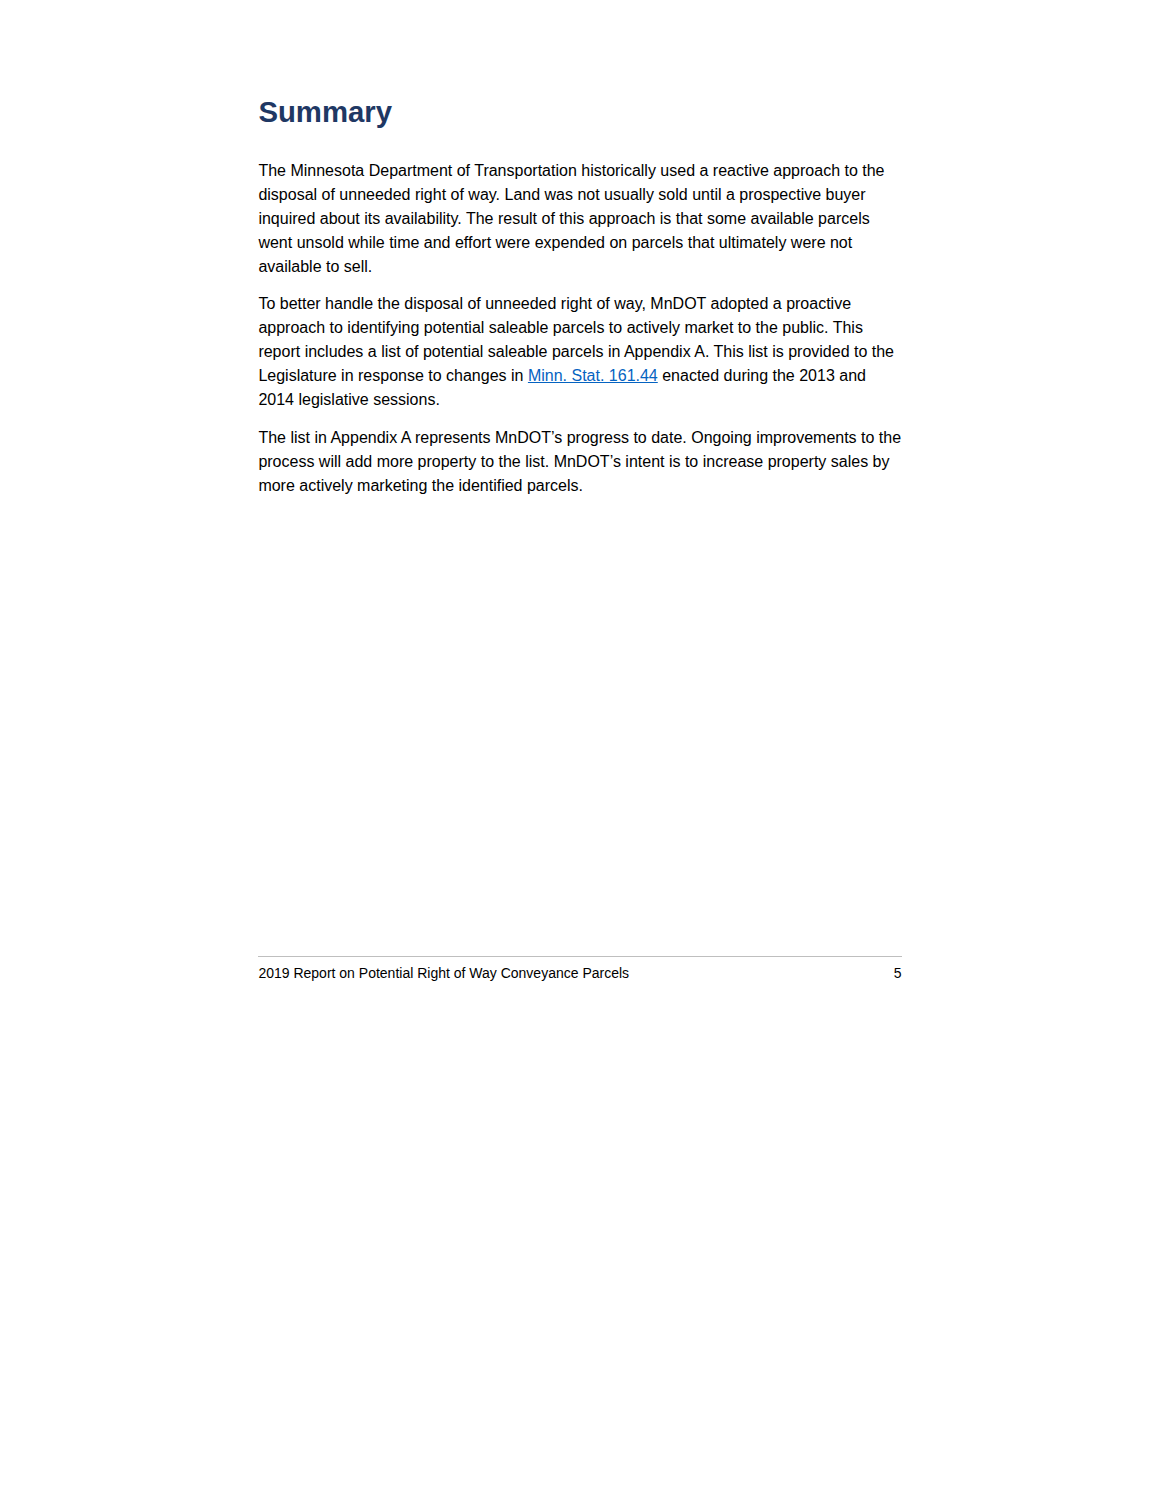Summary
The Minnesota Department of Transportation historically used a reactive approach to the disposal of unneeded right of way. Land was not usually sold until a prospective buyer inquired about its availability. The result of this approach is that some available parcels went unsold while time and effort were expended on parcels that ultimately were not available to sell.
To better handle the disposal of unneeded right of way, MnDOT adopted a proactive approach to identifying potential saleable parcels to actively market to the public. This report includes a list of potential saleable parcels in Appendix A. This list is provided to the Legislature in response to changes in Minn. Stat. 161.44 enacted during the 2013 and 2014 legislative sessions.
The list in Appendix A represents MnDOT’s progress to date. Ongoing improvements to the process will add more property to the list. MnDOT’s intent is to increase property sales by more actively marketing the identified parcels.
2019 Report on Potential Right of Way Conveyance Parcels 5